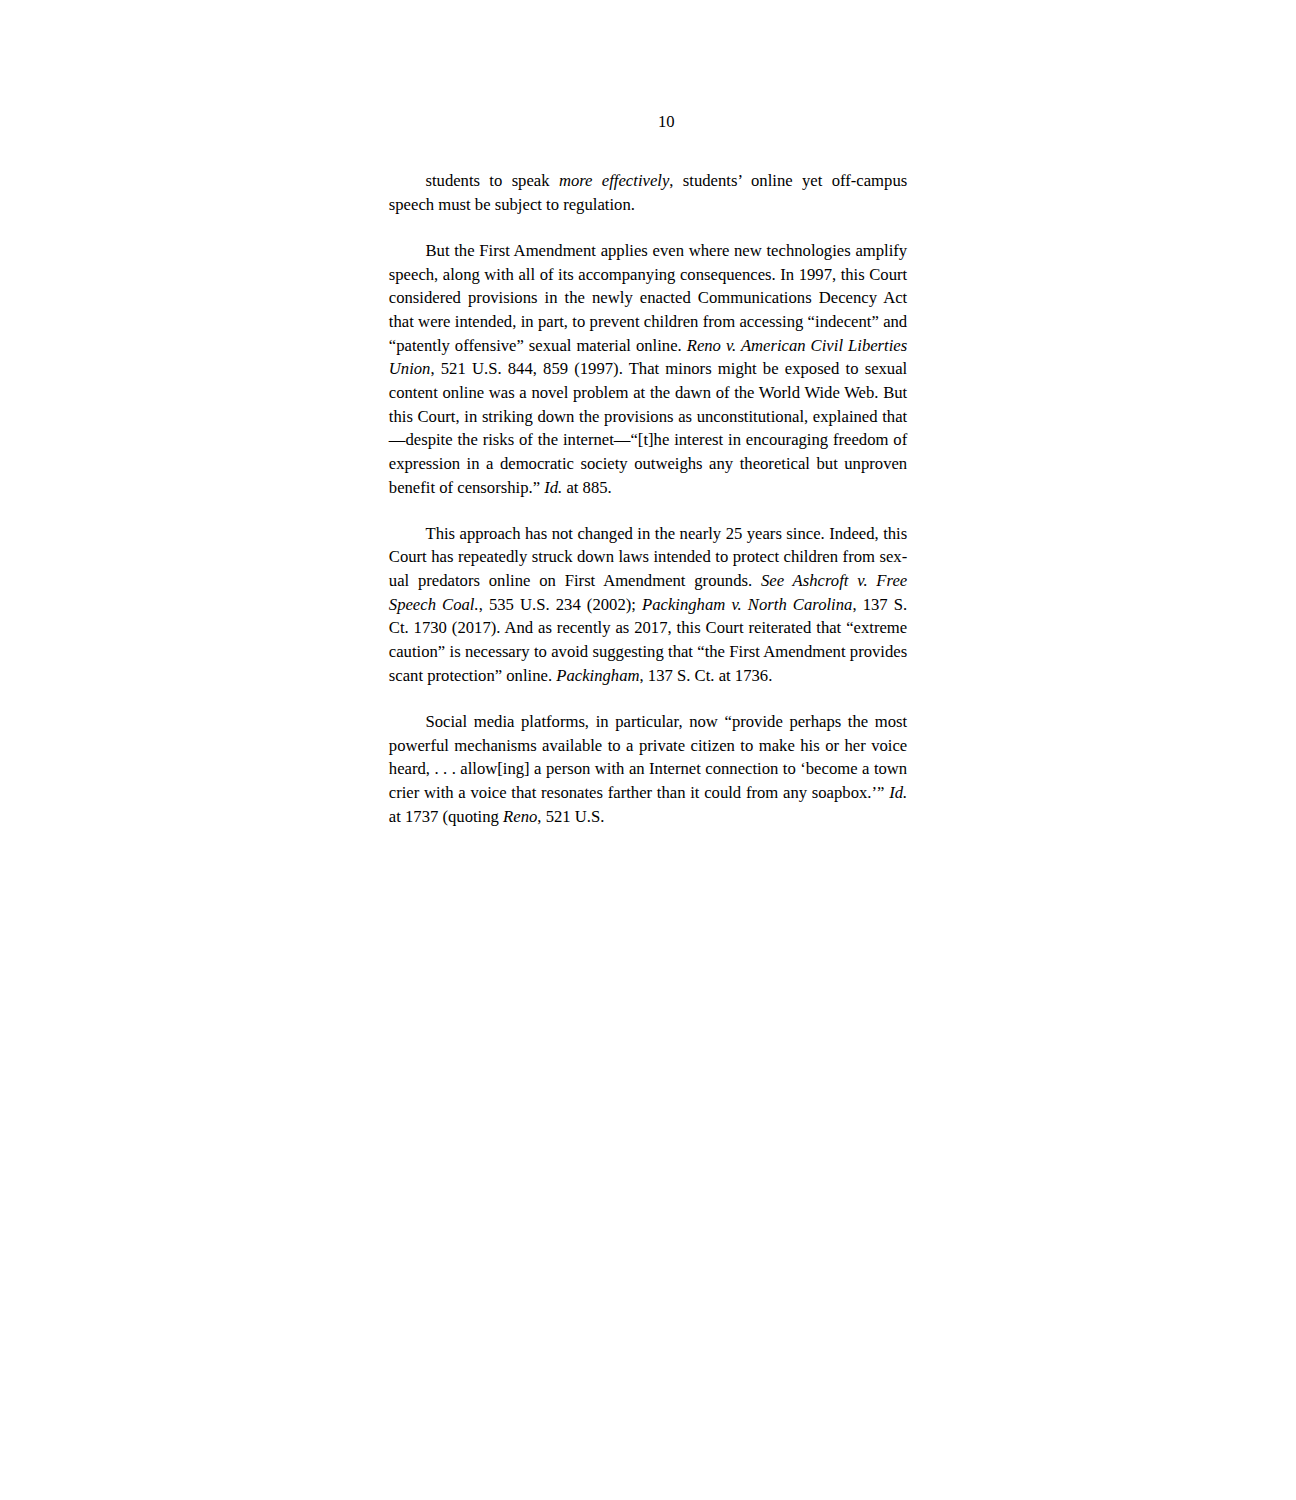10
students to speak more effectively, students’ online yet off-campus speech must be subject to regulation.
But the First Amendment applies even where new technologies amplify speech, along with all of its accompanying consequences. In 1997, this Court considered provisions in the newly enacted Communications Decency Act that were intended, in part, to prevent children from accessing “indecent” and “patently offensive” sexual material online. Reno v. American Civil Liberties Union, 521 U.S. 844, 859 (1997). That minors might be exposed to sexual content online was a novel problem at the dawn of the World Wide Web. But this Court, in striking down the provisions as unconstitutional, explained that—despite the risks of the internet—“[t]he interest in encouraging freedom of expression in a democratic society outweighs any theoretical but unproven benefit of censorship.” Id. at 885.
This approach has not changed in the nearly 25 years since. Indeed, this Court has repeatedly struck down laws intended to protect children from sexual predators online on First Amendment grounds. See Ashcroft v. Free Speech Coal., 535 U.S. 234 (2002); Packingham v. North Carolina, 137 S. Ct. 1730 (2017). And as recently as 2017, this Court reiterated that “extreme caution” is necessary to avoid suggesting that “the First Amendment provides scant protection” online. Packingham, 137 S. Ct. at 1736.
Social media platforms, in particular, now “provide perhaps the most powerful mechanisms available to a private citizen to make his or her voice heard, . . . allow[ing] a person with an Internet connection to ‘become a town crier with a voice that resonates farther than it could from any soapbox.’” Id. at 1737 (quoting Reno, 521 U.S.